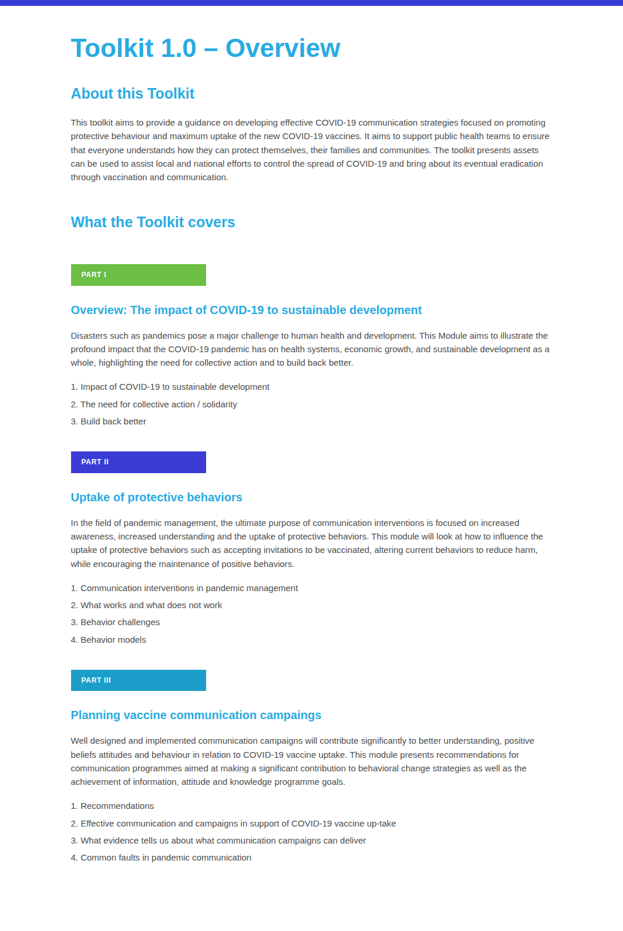Toolkit 1.0 – Overview
About this Toolkit
This toolkit aims to provide a guidance on developing effective COVID-19 communication strategies focused on promoting protective behaviour and maximum uptake of the new COVID-19 vaccines. It aims to support public health teams to ensure that everyone understands how they can protect themselves, their families and communities. The toolkit presents assets can be used to assist local and national efforts to control the spread of COVID-19 and bring about its eventual eradication through vaccination and communication.
What the Toolkit covers
PART I
Overview: The impact of COVID-19 to sustainable development
Disasters such as pandemics pose a major challenge to human health and development. This Module aims to illustrate the profound impact that the COVID-19 pandemic has on health systems, economic growth, and sustainable development as a whole, highlighting the need for collective action and to build back better.
Impact of COVID-19 to sustainable development
The need for collective action / solidarity
Build back better
PART II
Uptake of protective behaviors
In the field of pandemic management, the ultimate purpose of communication interventions is focused on increased awareness, increased understanding and the uptake of protective behaviors. This module will look at how to influence the uptake of protective behaviors such as accepting invitations to be vaccinated, altering current behaviors to reduce harm, while encouraging the maintenance of positive behaviors.
Communication interventions in pandemic management
What works and what does not work
Behavior challenges
Behavior models
PART III
Planning vaccine communication campaings
Well designed and implemented communication campaigns will contribute significantly to better understanding, positive beliefs attitudes and behaviour in relation to COVID-19 vaccine uptake. This module presents recommendations for communication programmes aimed at making a significant contribution to behavioral change strategies as well as the achievement of information, attitude and knowledge programme goals.
Recommendations
Effective communication and campaigns in support of COVID-19 vaccine up-take
What evidence tells us about what communication campaigns can deliver
Common faults in pandemic communication